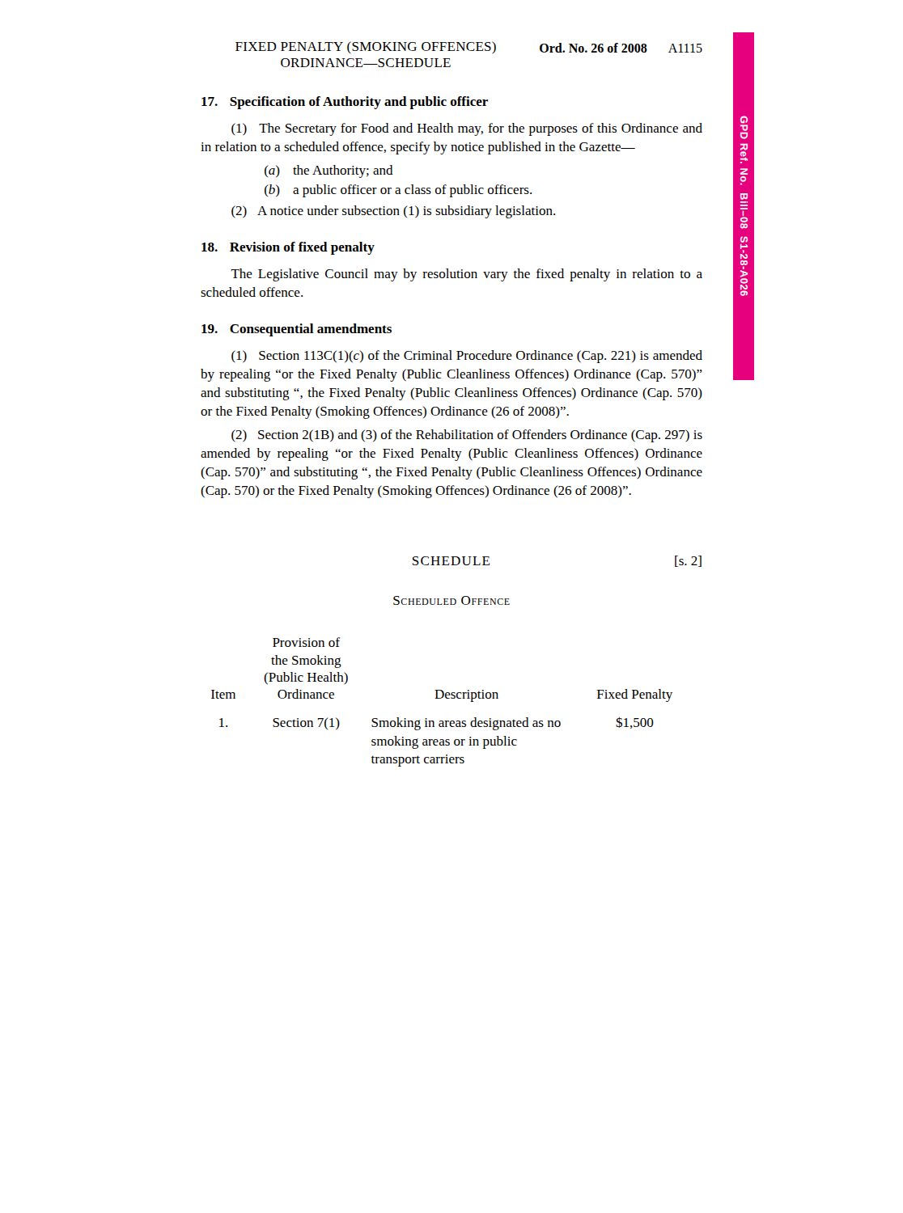GPD Ref. No. Bill–08 S1-28-A026
FIXED PENALTY (SMOKING OFFENCES)
ORDINANCE—SCHEDULE
Ord. No. 26 of 2008 A1115
17. Specification of Authority and public officer
(1) The Secretary for Food and Health may, for the purposes of this Ordinance and in relation to a scheduled offence, specify by notice published in the Gazette—
(a) the Authority; and
(b) a public officer or a class of public officers.
(2) A notice under subsection (1) is subsidiary legislation.
18. Revision of fixed penalty
The Legislative Council may by resolution vary the fixed penalty in relation to a scheduled offence.
19. Consequential amendments
(1) Section 113C(1)(c) of the Criminal Procedure Ordinance (Cap. 221) is amended by repealing “or the Fixed Penalty (Public Cleanliness Offences) Ordinance (Cap. 570)” and substituting “, the Fixed Penalty (Public Cleanliness Offences) Ordinance (Cap. 570) or the Fixed Penalty (Smoking Offences) Ordinance (26 of 2008)”.
(2) Section 2(1B) and (3) of the Rehabilitation of Offenders Ordinance (Cap. 297) is amended by repealing “or the Fixed Penalty (Public Cleanliness Offences) Ordinance (Cap. 570)” and substituting “, the Fixed Penalty (Public Cleanliness Offences) Ordinance (Cap. 570) or the Fixed Penalty (Smoking Offences) Ordinance (26 of 2008)”.
SCHEDULE
[s. 2]
Scheduled Offence
| Item | Provision of the Smoking (Public Health) Ordinance | Description | Fixed Penalty |
| --- | --- | --- | --- |
| 1. | Section 7(1) | Smoking in areas designated as no smoking areas or in public transport carriers | $1,500 |